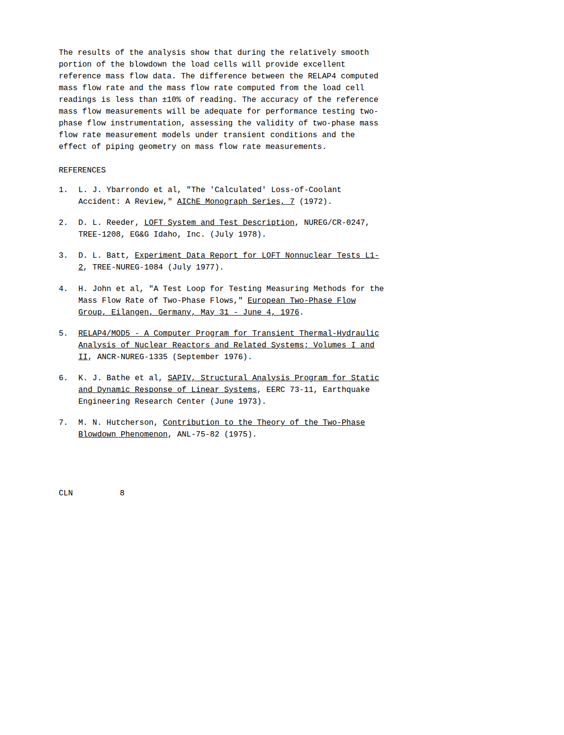The results of the analysis show that during the relatively smooth portion of the blowdown the load cells will provide excellent reference mass flow data. The difference between the RELAP4 computed mass flow rate and the mass flow rate computed from the load cell readings is less than ±10% of reading. The accuracy of the reference mass flow measurements will be adequate for performance testing two-phase flow instrumentation, assessing the validity of two-phase mass flow rate measurement models under transient conditions and the effect of piping geometry on mass flow rate measurements.
REFERENCES
L. J. Ybarrondo et al, "The 'Calculated' Loss-of-Coolant Accident: A Review," AIChE Monograph Series, 7 (1972).
D. L. Reeder, LOFT System and Test Description, NUREG/CR-0247, TREE-1208, EG&G Idaho, Inc. (July 1978).
D. L. Batt, Experiment Data Report for LOFT Nonnuclear Tests L1-2, TREE-NUREG-1084 (July 1977).
H. John et al, "A Test Loop for Testing Measuring Methods for the Mass Flow Rate of Two-Phase Flows," European Two-Phase Flow Group, Eilangen, Germany, May 31 - June 4, 1976.
RELAP4/MOD5 - A Computer Program for Transient Thermal-Hydraulic Analysis of Nuclear Reactors and Related Systems; Volumes I and II, ANCR-NUREG-1335 (September 1976).
K. J. Bathe et al, SAPIV, Structural Analysis Program for Static and Dynamic Response of Linear Systems, EERC 73-11, Earthquake Engineering Research Center (June 1973).
M. N. Hutcherson, Contribution to the Theory of the Two-Phase Blowdown Phenomenon, ANL-75-82 (1975).
CLN 8